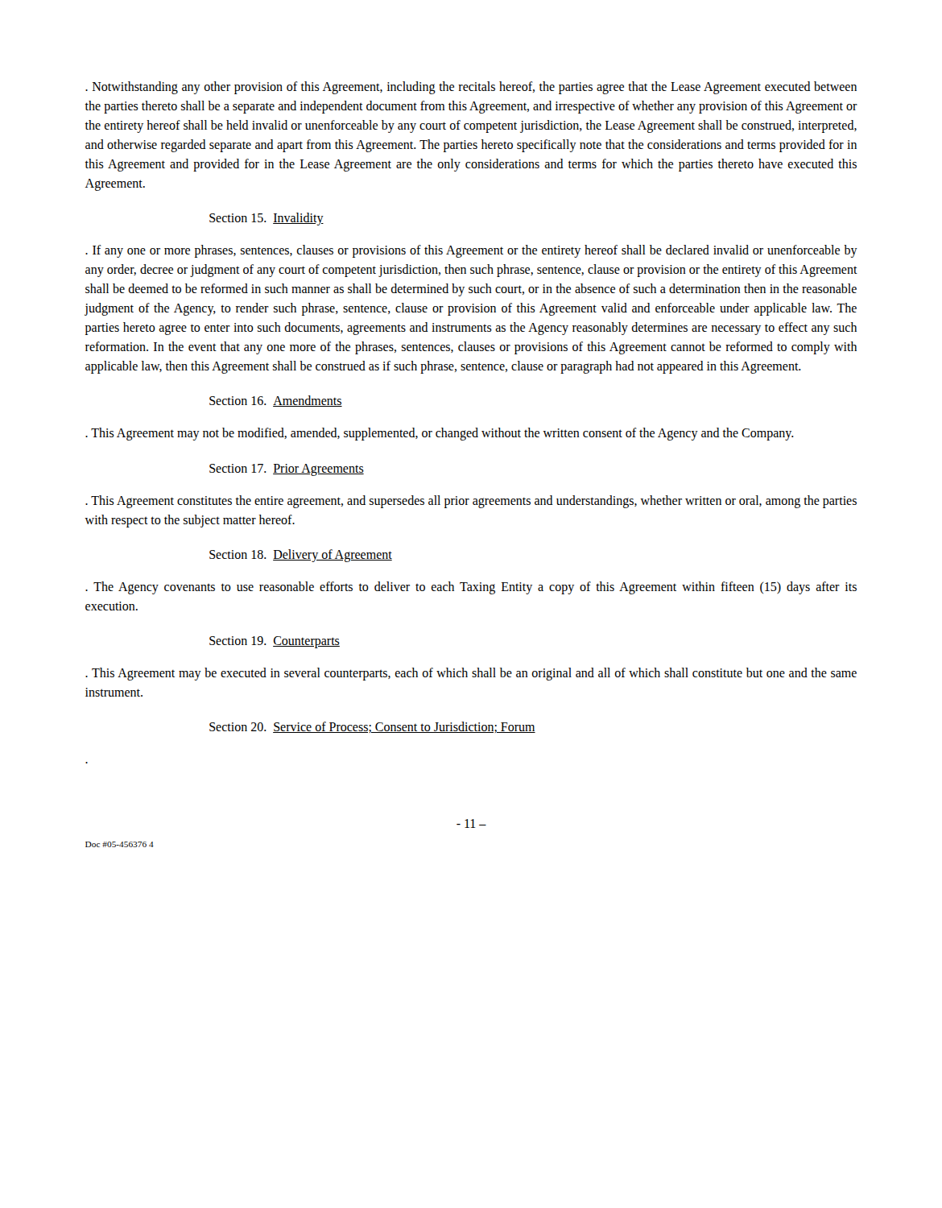. Notwithstanding any other provision of this Agreement, including the recitals hereof, the parties agree that the Lease Agreement executed between the parties thereto shall be a separate and independent document from this Agreement, and irrespective of whether any provision of this Agreement or the entirety hereof shall be held invalid or unenforceable by any court of competent jurisdiction, the Lease Agreement shall be construed, interpreted, and otherwise regarded separate and apart from this Agreement. The parties hereto specifically note that the considerations and terms provided for in this Agreement and provided for in the Lease Agreement are the only considerations and terms for which the parties thereto have executed this Agreement.
Section 15. Invalidity
. If any one or more phrases, sentences, clauses or provisions of this Agreement or the entirety hereof shall be declared invalid or unenforceable by any order, decree or judgment of any court of competent jurisdiction, then such phrase, sentence, clause or provision or the entirety of this Agreement shall be deemed to be reformed in such manner as shall be determined by such court, or in the absence of such a determination then in the reasonable judgment of the Agency, to render such phrase, sentence, clause or provision of this Agreement valid and enforceable under applicable law. The parties hereto agree to enter into such documents, agreements and instruments as the Agency reasonably determines are necessary to effect any such reformation. In the event that any one more of the phrases, sentences, clauses or provisions of this Agreement cannot be reformed to comply with applicable law, then this Agreement shall be construed as if such phrase, sentence, clause or paragraph had not appeared in this Agreement.
Section 16. Amendments
. This Agreement may not be modified, amended, supplemented, or changed without the written consent of the Agency and the Company.
Section 17. Prior Agreements
. This Agreement constitutes the entire agreement, and supersedes all prior agreements and understandings, whether written or oral, among the parties with respect to the subject matter hereof.
Section 18. Delivery of Agreement
. The Agency covenants to use reasonable efforts to deliver to each Taxing Entity a copy of this Agreement within fifteen (15) days after its execution.
Section 19. Counterparts
. This Agreement may be executed in several counterparts, each of which shall be an original and all of which shall constitute but one and the same instrument.
Section 20. Service of Process; Consent to Jurisdiction; Forum
.
- 11 –
Doc #05-456376 4